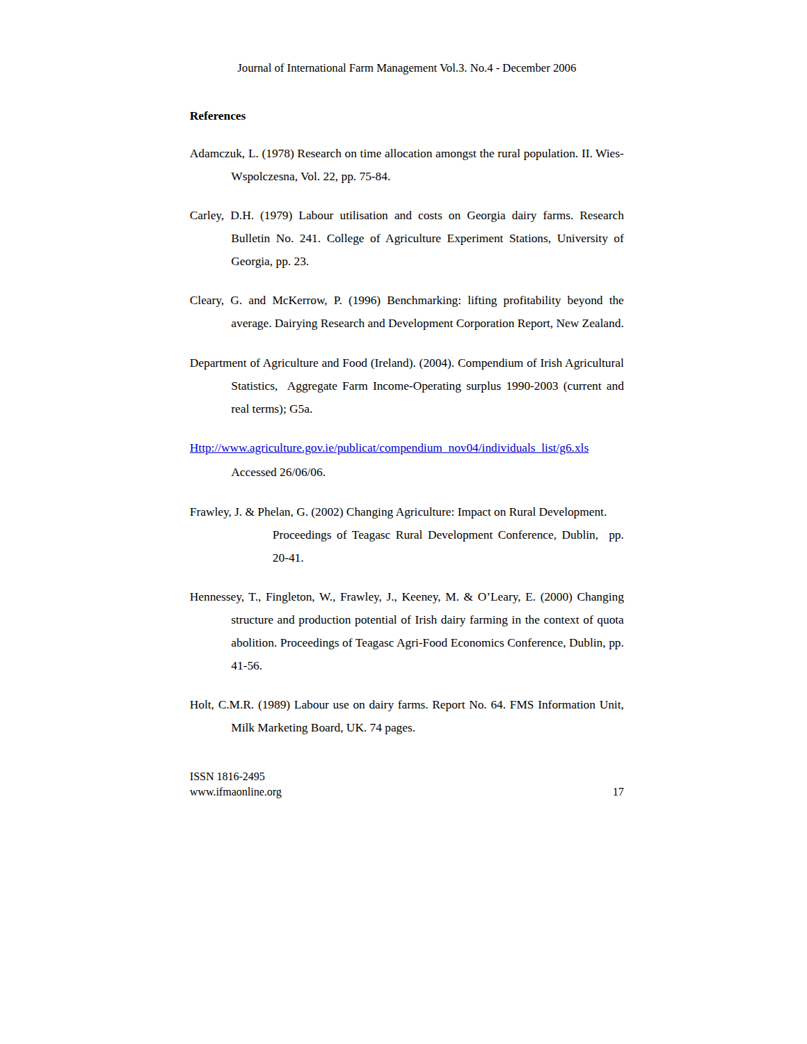Journal of International Farm Management Vol.3. No.4 - December 2006
References
Adamczuk, L. (1978) Research on time allocation amongst the rural population. II. Wies-Wspolczesna, Vol. 22, pp. 75-84.
Carley, D.H. (1979) Labour utilisation and costs on Georgia dairy farms. Research Bulletin No. 241. College of Agriculture Experiment Stations, University of Georgia, pp. 23.
Cleary, G. and McKerrow, P. (1996) Benchmarking: lifting profitability beyond the average. Dairying Research and Development Corporation Report, New Zealand.
Department of Agriculture and Food (Ireland). (2004). Compendium of Irish Agricultural Statistics, Aggregate Farm Income-Operating surplus 1990-2003 (current and real terms); G5a.
Http://www.agriculture.gov.ie/publicat/compendium_nov04/individuals_list/g6.xls Accessed 26/06/06.
Frawley, J. & Phelan, G. (2002) Changing Agriculture: Impact on Rural Development.Proceedings of Teagasc Rural Development Conference, Dublin, pp. 20-41.
Hennessey, T., Fingleton, W., Frawley, J., Keeney, M. & O’Leary, E. (2000) Changing structure and production potential of Irish dairy farming in the context of quota abolition. Proceedings of Teagasc Agri-Food Economics Conference, Dublin, pp. 41-56.
Holt, C.M.R. (1989) Labour use on dairy farms. Report No. 64. FMS Information Unit, Milk Marketing Board, UK. 74 pages.
ISSN 1816-2495
www.ifmaonline.org
17